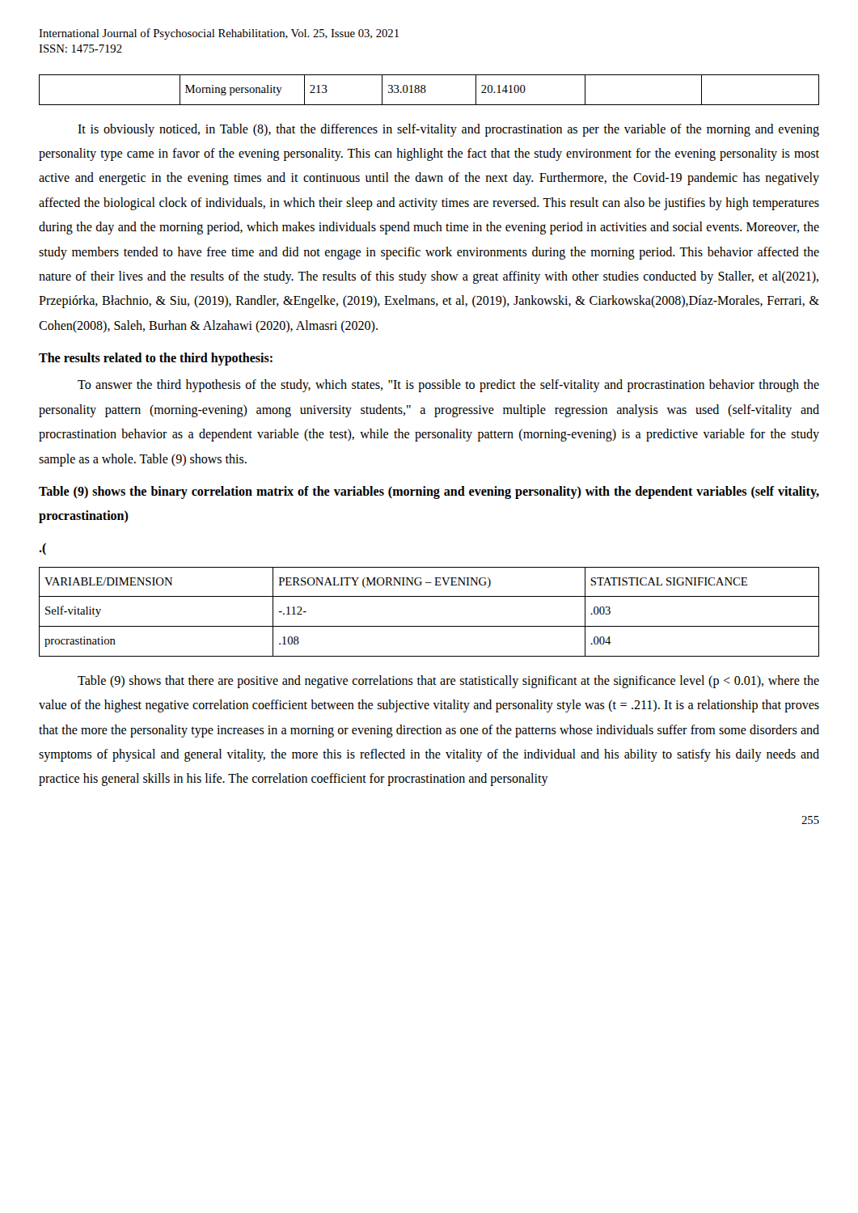International Journal of Psychosocial Rehabilitation, Vol. 25, Issue 03, 2021
ISSN: 1475-7192
| | Morning personality | 213 | 33.0188 | 20.14100 | | |
It is obviously noticed, in Table (8), that the differences in self-vitality and procrastination as per the variable of the morning and evening personality type came in favor of the evening personality. This can highlight the fact that the study environment for the evening personality is most active and energetic in the evening times and it continuous until the dawn of the next day. Furthermore, the Covid-19 pandemic has negatively affected the biological clock of individuals, in which their sleep and activity times are reversed. This result can also be justifies by high temperatures during the day and the morning period, which makes individuals spend much time in the evening period in activities and social events. Moreover, the study members tended to have free time and did not engage in specific work environments during the morning period. This behavior affected the nature of their lives and the results of the study. The results of this study show a great affinity with other studies conducted by Staller, et al(2021), Przepiórka, Błachnio, & Siu, (2019), Randler, &Engelke, (2019), Exelmans, et al, (2019), Jankowski, & Ciarkowska(2008),Díaz-Morales, Ferrari, & Cohen(2008), Saleh, Burhan & Alzahawi (2020), Almasri (2020).
The results related to the third hypothesis:
To answer the third hypothesis of the study, which states, "It is possible to predict the self-vitality and procrastination behavior through the personality pattern (morning-evening) among university students," a progressive multiple regression analysis was used (self-vitality and procrastination behavior as a dependent variable (the test), while the personality pattern (morning-evening) is a predictive variable for the study sample as a whole. Table (9) shows this.
Table (9) shows the binary correlation matrix of the variables (morning and evening personality) with the dependent variables (self vitality, procrastination)
.(
| VARIABLE/DIMENSION | PERSONALITY (MORNING – EVENING) | STATISTICAL SIGNIFICANCE |
| Self-vitality | -.112- | .003 |
| procrastination | .108 | .004 |
Table (9) shows that there are positive and negative correlations that are statistically significant at the significance level (p < 0.01), where the value of the highest negative correlation coefficient between the subjective vitality and personality style was (t = .211). It is a relationship that proves that the more the personality type increases in a morning or evening direction as one of the patterns whose individuals suffer from some disorders and symptoms of physical and general vitality, the more this is reflected in the vitality of the individual and his ability to satisfy his daily needs and practice his general skills in his life. The correlation coefficient for procrastination and personality
255